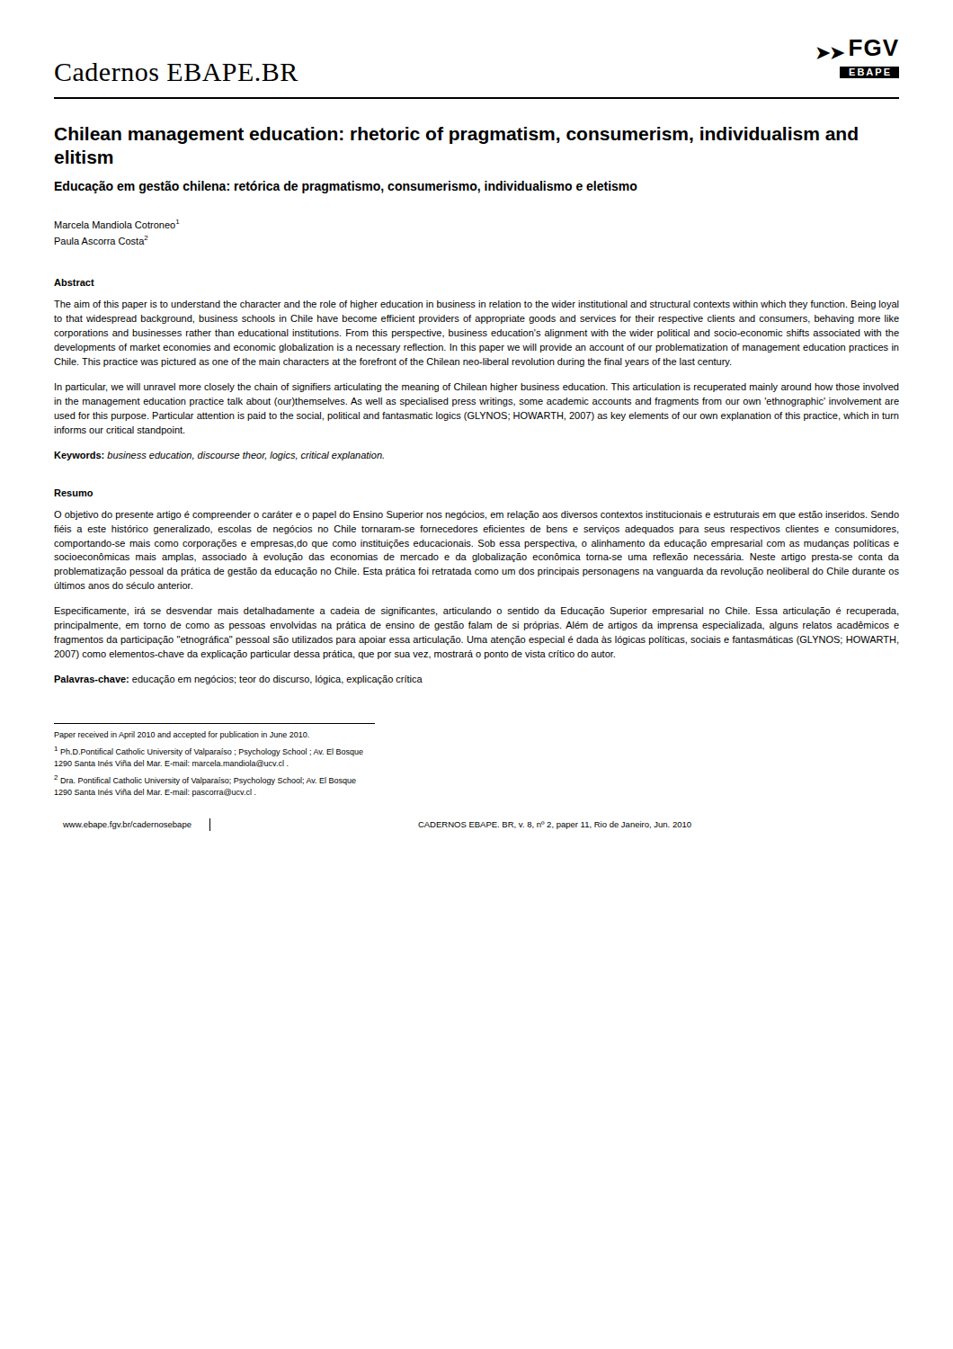Cadernos EBAPE.BR
➤➤FGV
EBAPE
Chilean management education: rhetoric of pragmatism, consumerism, individualism and elitism
Educação em gestão chilena: retórica de pragmatismo, consumerismo, individualismo e eletismo
Marcela Mandiola Cotroneo1
Paula Ascorra Costa2
Abstract
The aim of this paper is to understand the character and the role of higher education in business in relation to the wider institutional and structural contexts within which they function. Being loyal to that widespread background, business schools in Chile have become efficient providers of appropriate goods and services for their respective clients and consumers, behaving more like corporations and businesses rather than educational institutions. From this perspective, business education's alignment with the wider political and socio-economic shifts associated with the developments of market economies and economic globalization is a necessary reflection. In this paper we will provide an account of our problematization of management education practices in Chile. This practice was pictured as one of the main characters at the forefront of the Chilean neo-liberal revolution during the final years of the last century.
In particular, we will unravel more closely the chain of signifiers articulating the meaning of Chilean higher business education. This articulation is recuperated mainly around how those involved in the management education practice talk about (our)themselves. As well as specialised press writings, some academic accounts and fragments from our own 'ethnographic' involvement are used for this purpose. Particular attention is paid to the social, political and fantasmatic logics (GLYNOS; HOWARTH, 2007) as key elements of our own explanation of this practice, which in turn informs our critical standpoint.
Keywords: business education, discourse theor, logics, critical explanation.
Resumo
O objetivo do presente artigo é compreender o caráter e o papel do Ensino Superior nos negócios, em relação aos diversos contextos institucionais e estruturais em que estão inseridos. Sendo fiéis a este histórico generalizado, escolas de negócios no Chile tornaram-se fornecedores eficientes de bens e serviços adequados para seus respectivos clientes e consumidores, comportando-se mais como corporações e empresas,do que como instituições educacionais. Sob essa perspectiva, o alinhamento da educação empresarial com as mudanças políticas e socioeconômicas mais amplas, associado à evolução das economias de mercado e da globalização econômica torna-se uma reflexão necessária. Neste artigo presta-se conta da problematização pessoal da prática de gestão da educação no Chile. Esta prática foi retratada como um dos principais personagens na vanguarda da revolução neoliberal do Chile durante os últimos anos do século anterior.
Especificamente, irá se desvendar mais detalhadamente a cadeia de significantes, articulando o sentido da Educação Superior empresarial no Chile. Essa articulação é recuperada, principalmente, em torno de como as pessoas envolvidas na prática de ensino de gestão falam de si próprias. Além de artigos da imprensa especializada, alguns relatos acadêmicos e fragmentos da participação "etnográfica" pessoal são utilizados para apoiar essa articulação. Uma atenção especial é dada às lógicas políticas, sociais e fantasmáticas (GLYNOS; HOWARTH, 2007) como elementos-chave da explicação particular dessa prática, que por sua vez, mostrará o ponto de vista crítico do autor.
Palavras-chave: educação em negócios; teor do discurso, lógica, explicação crítica
Paper received in April 2010 and accepted for publication in June 2010.
1 Ph.D.Pontifical Catholic University of Valparaíso ; Psychology School ; Av. El Bosque 1290 Santa Inés Viña del Mar. E-mail: marcela.mandiola@ucv.cl .
2 Dra. Pontifical Catholic University of Valparaíso; Psychology School; Av. El Bosque 1290 Santa Inés Viña del Mar. E-mail: pascorra@ucv.cl .
www.ebape.fgv.br/cadernosebape CADERNOS EBAPE. BR, v. 8, nº 2, paper 11, Rio de Janeiro, Jun. 2010